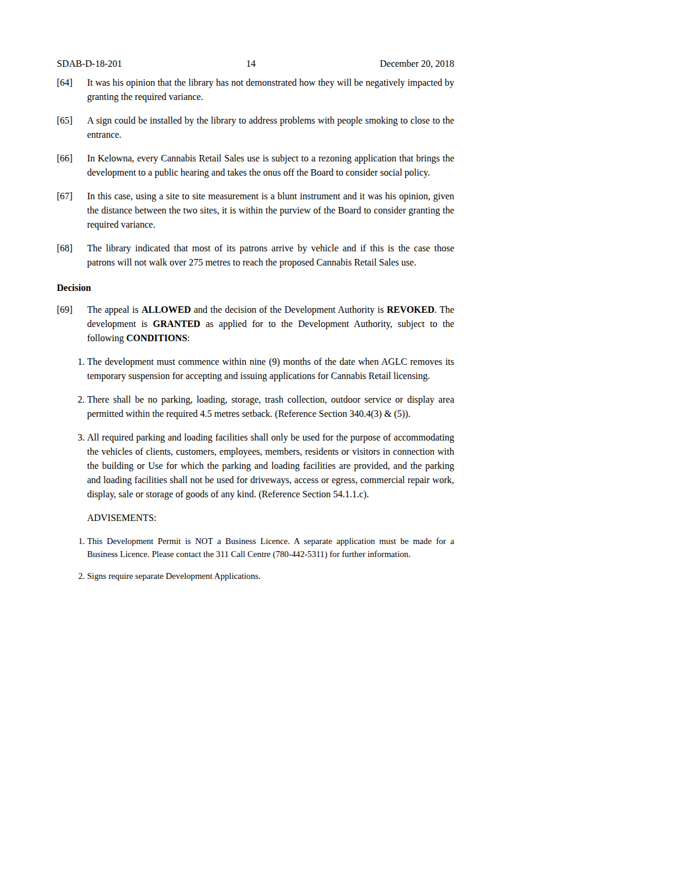SDAB-D-18-201 14 December 20, 2018
[64]
It was his opinion that the library has not demonstrated how they will be negatively impacted by granting the required variance.
[65]
A sign could be installed by the library to address problems with people smoking to close to the entrance.
[66]
In Kelowna, every Cannabis Retail Sales use is subject to a rezoning application that brings the development to a public hearing and takes the onus off the Board to consider social policy.
[67]
In this case, using a site to site measurement is a blunt instrument and it was his opinion, given the distance between the two sites, it is within the purview of the Board to consider granting the required variance.
[68]
The library indicated that most of its patrons arrive by vehicle and if this is the case those patrons will not walk over 275 metres to reach the proposed Cannabis Retail Sales use.
Decision
[69]
The appeal is ALLOWED and the decision of the Development Authority is REVOKED. The development is GRANTED as applied for to the Development Authority, subject to the following CONDITIONS:
The development must commence within nine (9) months of the date when AGLC removes its temporary suspension for accepting and issuing applications for Cannabis Retail licensing.
There shall be no parking, loading, storage, trash collection, outdoor service or display area permitted within the required 4.5 metres setback. (Reference Section 340.4(3) & (5)).
All required parking and loading facilities shall only be used for the purpose of accommodating the vehicles of clients, customers, employees, members, residents or visitors in connection with the building or Use for which the parking and loading facilities are provided, and the parking and loading facilities shall not be used for driveways, access or egress, commercial repair work, display, sale or storage of goods of any kind. (Reference Section 54.1.1.c).
ADVISEMENTS:
This Development Permit is NOT a Business Licence. A separate application must be made for a Business Licence. Please contact the 311 Call Centre (780-442-5311) for further information.
Signs require separate Development Applications.